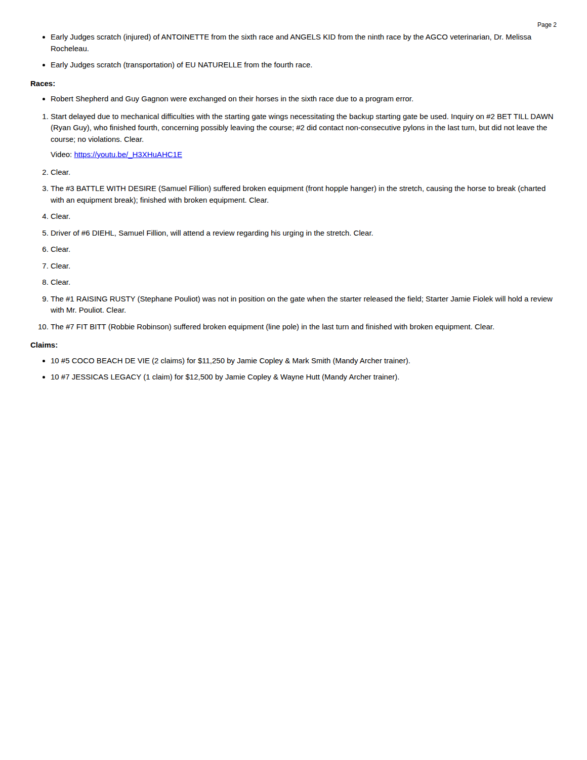Page 2
Early Judges scratch (injured) of ANTOINETTE from the sixth race and ANGELS KID from the ninth race by the AGCO veterinarian, Dr. Melissa Rocheleau.
Early Judges scratch (transportation) of EU NATURELLE from the fourth race.
Races:
Robert Shepherd and Guy Gagnon were exchanged on their horses in the sixth race due to a program error.
Start delayed due to mechanical difficulties with the starting gate wings necessitating the backup starting gate be used. Inquiry on #2 BET TILL DAWN (Ryan Guy), who finished fourth, concerning possibly leaving the course; #2 did contact non-consecutive pylons in the last turn, but did not leave the course; no violations. Clear.
Video: https://youtu.be/_H3XHuAHC1E
Clear.
The #3 BATTLE WITH DESIRE (Samuel Fillion) suffered broken equipment (front hopple hanger) in the stretch, causing the horse to break (charted with an equipment break); finished with broken equipment. Clear.
Clear.
Driver of #6 DIEHL, Samuel Fillion, will attend a review regarding his urging in the stretch. Clear.
Clear.
Clear.
Clear.
The #1 RAISING RUSTY (Stephane Pouliot) was not in position on the gate when the starter released the field; Starter Jamie Fiolek will hold a review with Mr. Pouliot. Clear.
The #7 FIT BITT (Robbie Robinson) suffered broken equipment (line pole) in the last turn and finished with broken equipment. Clear.
Claims:
10 #5 COCO BEACH DE VIE (2 claims) for $11,250 by Jamie Copley & Mark Smith (Mandy Archer trainer).
10 #7 JESSICAS LEGACY (1 claim) for $12,500 by Jamie Copley & Wayne Hutt (Mandy Archer trainer).